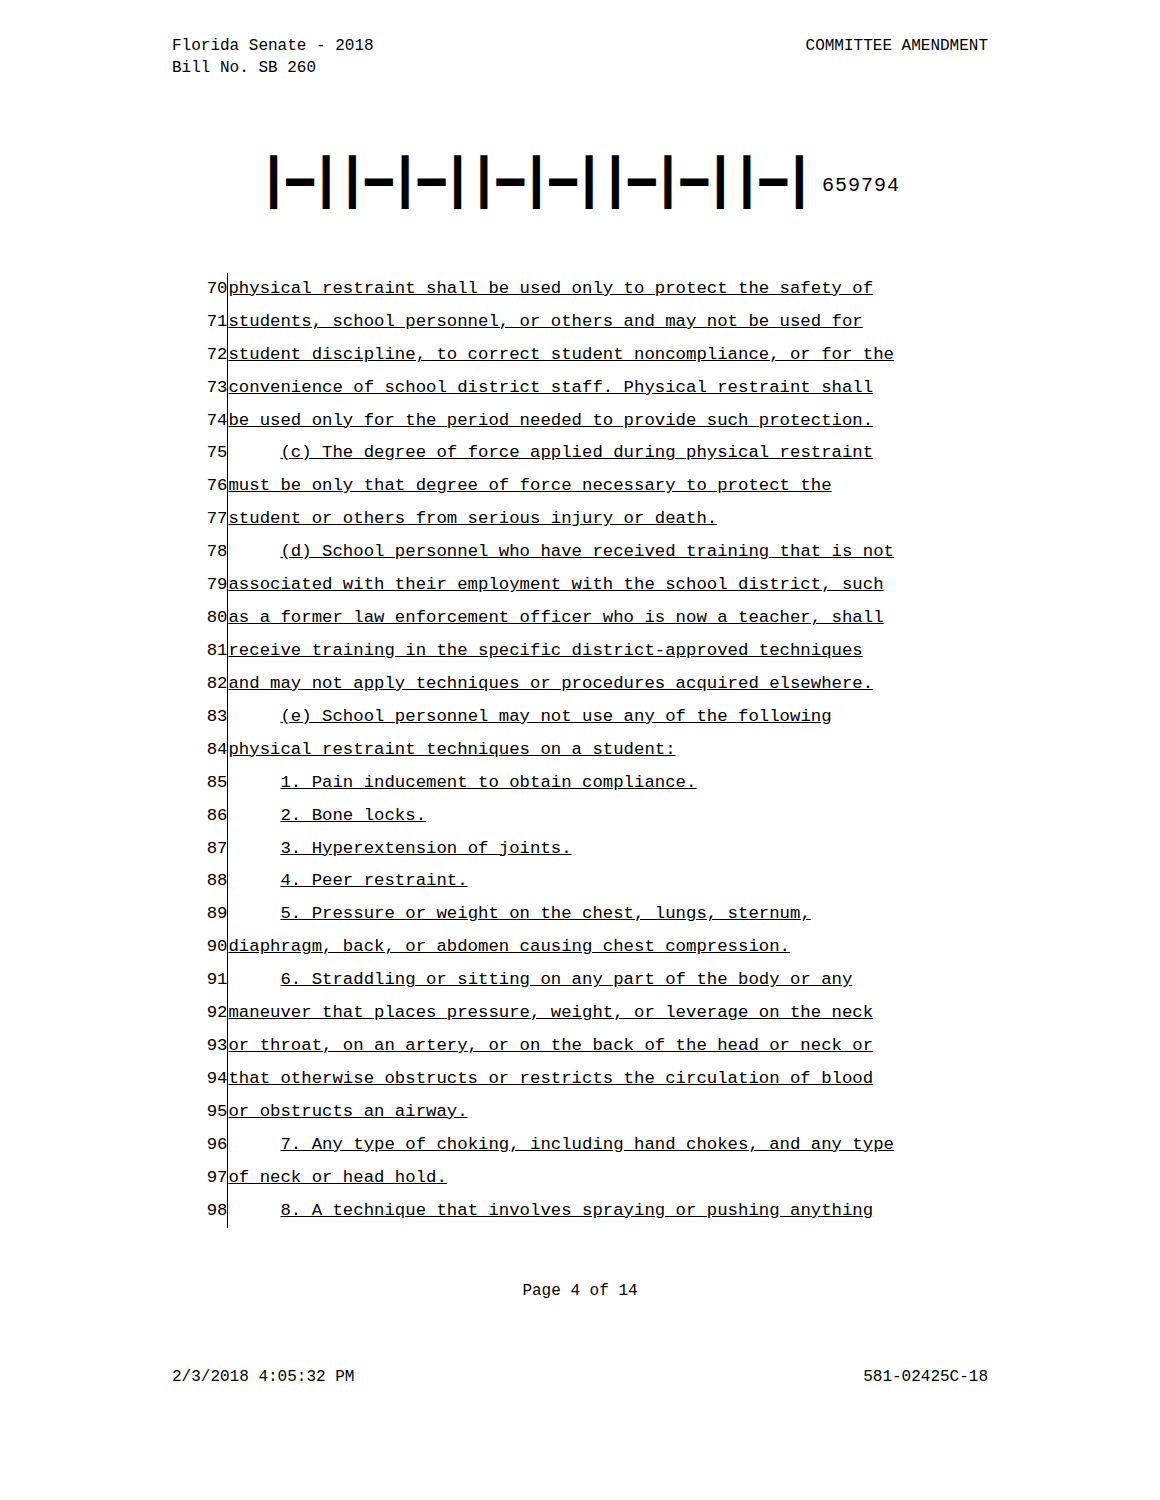Florida Senate - 2018
Bill No. SB 260
COMMITTEE AMENDMENT
┃━┃┃━┃━┃┃━┃━┃┃━┃━┃┃━┃659794
| 70 | physical restraint shall be used only to protect the safety of |
| 71 | students, school personnel, or others and may not be used for |
| 72 | student discipline, to correct student noncompliance, or for the |
| 73 | convenience of school district staff. Physical restraint shall |
| 74 | be used only for the period needed to provide such protection. |
| 75 | (c) The degree of force applied during physical restraint |
| 76 | must be only that degree of force necessary to protect the |
| 77 | student or others from serious injury or death. |
| 78 | (d) School personnel who have received training that is not |
| 79 | associated with their employment with the school district, such |
| 80 | as a former law enforcement officer who is now a teacher, shall |
| 81 | receive training in the specific district-approved techniques |
| 82 | and may not apply techniques or procedures acquired elsewhere. |
| 83 | (e) School personnel may not use any of the following |
| 84 | physical restraint techniques on a student: |
| 85 | 1. Pain inducement to obtain compliance. |
| 86 | 2. Bone locks. |
| 87 | 3. Hyperextension of joints. |
| 88 | 4. Peer restraint. |
| 89 | 5. Pressure or weight on the chest, lungs, sternum, |
| 90 | diaphragm, back, or abdomen causing chest compression. |
| 91 | 6. Straddling or sitting on any part of the body or any |
| 92 | maneuver that places pressure, weight, or leverage on the neck |
| 93 | or throat, on an artery, or on the back of the head or neck or |
| 94 | that otherwise obstructs or restricts the circulation of blood |
| 95 | or obstructs an airway. |
| 96 | 7. Any type of choking, including hand chokes, and any type |
| 97 | of neck or head hold. |
| 98 | 8. A technique that involves spraying or pushing anything |
Page 4 of 14
2/3/2018 4:05:32 PM
581-02425C-18